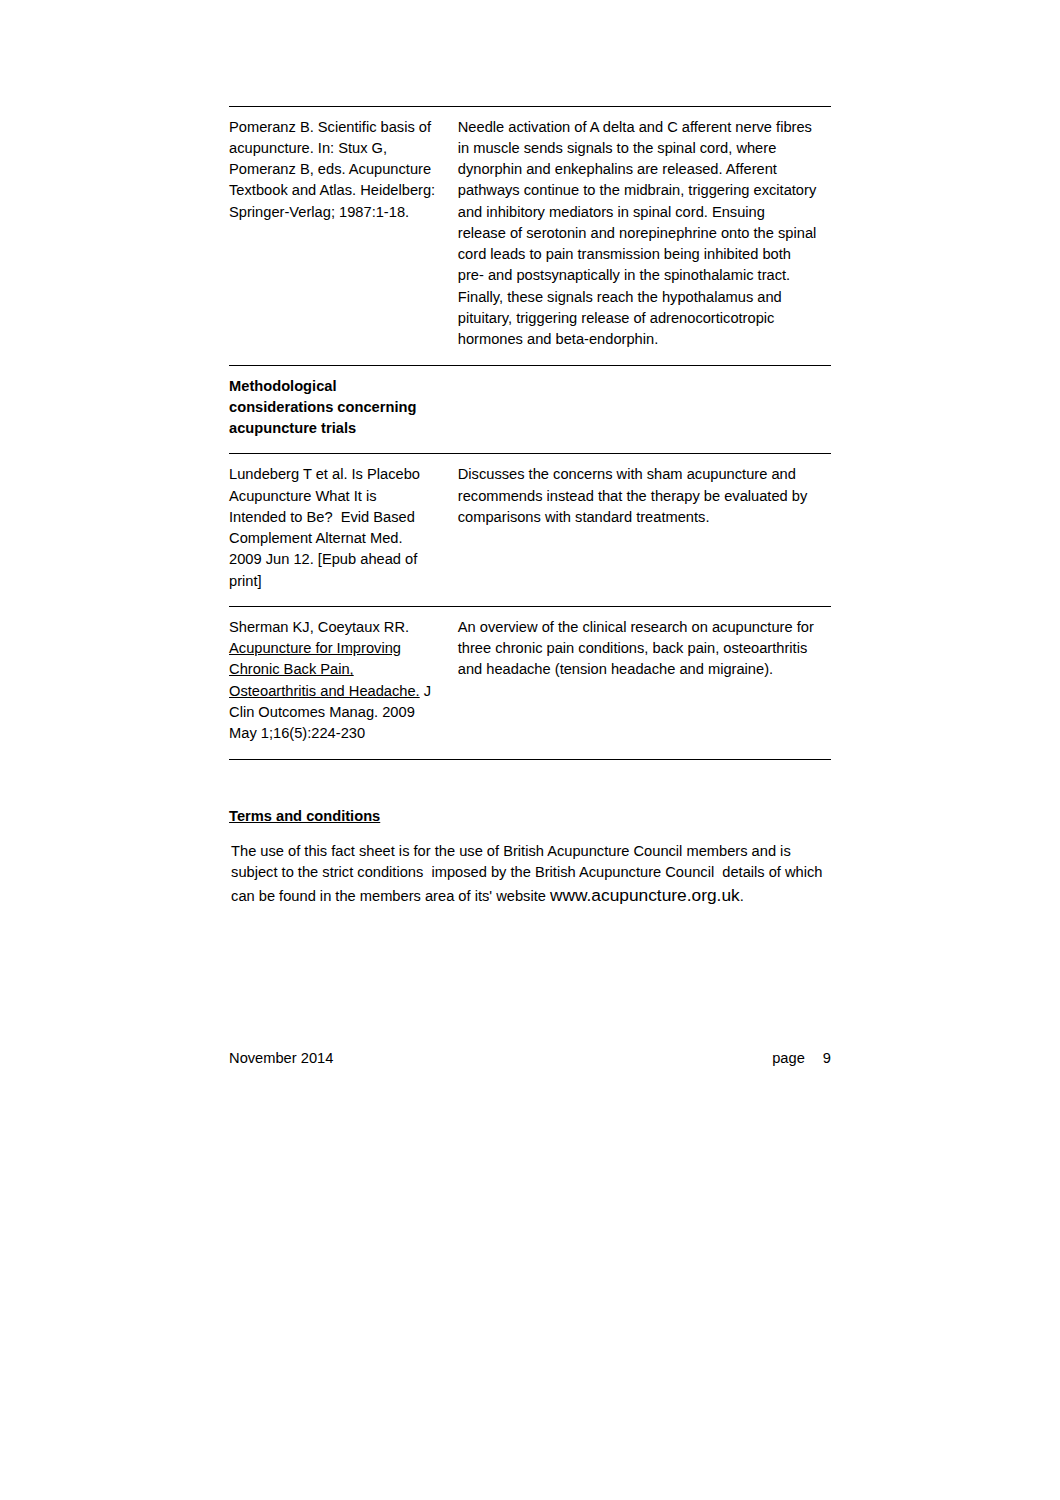| Pomeranz B. Scientific basis of acupuncture. In: Stux G, Pomeranz B, eds. Acupuncture Textbook and Atlas. Heidelberg: Springer-Verlag; 1987:1-18. | Needle activation of A delta and C afferent nerve fibres in muscle sends signals to the spinal cord, where dynorphin and enkephalins are released. Afferent pathways continue to the midbrain, triggering excitatory and inhibitory mediators in spinal cord. Ensuing release of serotonin and norepinephrine onto the spinal cord leads to pain transmission being inhibited both pre- and postsynaptically in the spinothalamic tract. Finally, these signals reach the hypothalamus and pituitary, triggering release of adrenocorticotropic hormones and beta-endorphin. |
| Methodological considerations concerning acupuncture trials | |
| Lundeberg T et al. Is Placebo Acupuncture What It is Intended to Be? Evid Based Complement Alternat Med. 2009 Jun 12. [Epub ahead of print] | Discusses the concerns with sham acupuncture and recommends instead that the therapy be evaluated by comparisons with standard treatments. |
| Sherman KJ, Coeytaux RR. Acupuncture for Improving Chronic Back Pain, Osteoarthritis and Headache. J Clin Outcomes Manag. 2009 May 1;16(5):224-230 | An overview of the clinical research on acupuncture for three chronic pain conditions, back pain, osteoarthritis and headache (tension headache and migraine). |
Terms and conditions
The use of this fact sheet is for the use of British Acupuncture Council members and is subject to the strict conditions imposed by the British Acupuncture Council details of which can be found in the members area of its' website www.acupuncture.org.uk.
November 2014 page9